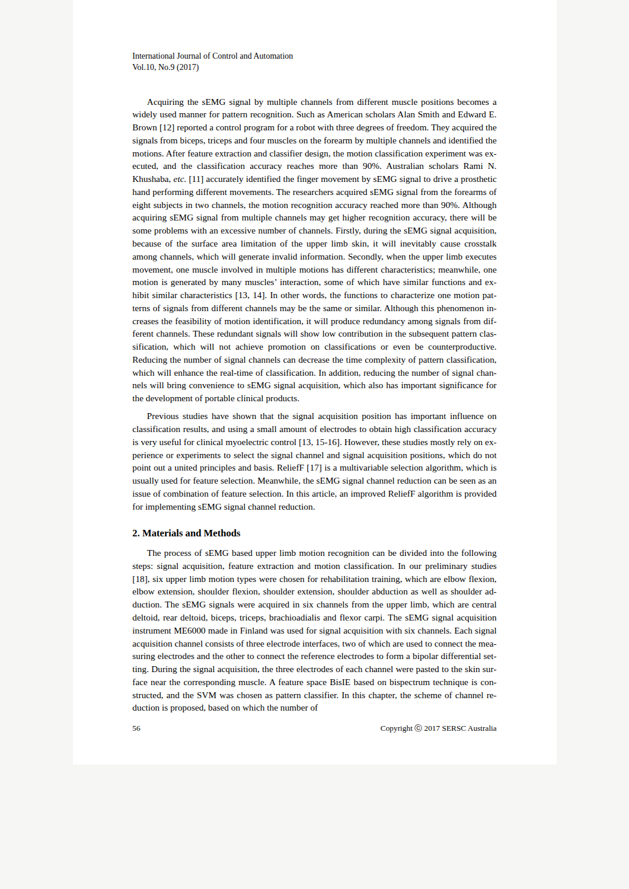International Journal of Control and Automation Vol.10, No.9 (2017)
Acquiring the sEMG signal by multiple channels from different muscle positions becomes a widely used manner for pattern recognition. Such as American scholars Alan Smith and Edward E. Brown [12] reported a control program for a robot with three degrees of freedom. They acquired the signals from biceps, triceps and four muscles on the forearm by multiple channels and identified the motions. After feature extraction and classifier design, the motion classification experiment was executed, and the classification accuracy reaches more than 90%. Australian scholars Rami N. Khushaba, etc. [11] accurately identified the finger movement by sEMG signal to drive a prosthetic hand performing different movements. The researchers acquired sEMG signal from the forearms of eight subjects in two channels, the motion recognition accuracy reached more than 90%. Although acquiring sEMG signal from multiple channels may get higher recognition accuracy, there will be some problems with an excessive number of channels. Firstly, during the sEMG signal acquisition, because of the surface area limitation of the upper limb skin, it will inevitably cause crosstalk among channels, which will generate invalid information. Secondly, when the upper limb executes movement, one muscle involved in multiple motions has different characteristics; meanwhile, one motion is generated by many muscles’ interaction, some of which have similar functions and exhibit similar characteristics [13, 14]. In other words, the functions to characterize one motion patterns of signals from different channels may be the same or similar. Although this phenomenon increases the feasibility of motion identification, it will produce redundancy among signals from different channels. These redundant signals will show low contribution in the subsequent pattern classification, which will not achieve promotion on classifications or even be counterproductive. Reducing the number of signal channels can decrease the time complexity of pattern classification, which will enhance the real-time of classification. In addition, reducing the number of signal channels will bring convenience to sEMG signal acquisition, which also has important significance for the development of portable clinical products.
Previous studies have shown that the signal acquisition position has important influence on classification results, and using a small amount of electrodes to obtain high classification accuracy is very useful for clinical myoelectric control [13, 15-16]. However, these studies mostly rely on experience or experiments to select the signal channel and signal acquisition positions, which do not point out a united principles and basis. ReliefF [17] is a multivariable selection algorithm, which is usually used for feature selection. Meanwhile, the sEMG signal channel reduction can be seen as an issue of combination of feature selection. In this article, an improved ReliefF algorithm is provided for implementing sEMG signal channel reduction.
2. Materials and Methods
The process of sEMG based upper limb motion recognition can be divided into the following steps: signal acquisition, feature extraction and motion classification. In our preliminary studies [18], six upper limb motion types were chosen for rehabilitation training, which are elbow flexion, elbow extension, shoulder flexion, shoulder extension, shoulder abduction as well as shoulder adduction. The sEMG signals were acquired in six channels from the upper limb, which are central deltoid, rear deltoid, biceps, triceps, brachioadialis and flexor carpi. The sEMG signal acquisition instrument ME6000 made in Finland was used for signal acquisition with six channels. Each signal acquisition channel consists of three electrode interfaces, two of which are used to connect the measuring electrodes and the other to connect the reference electrodes to form a bipolar differential setting. During the signal acquisition, the three electrodes of each channel were pasted to the skin surface near the corresponding muscle. A feature space BisIE based on bispectrum technique is constructed, and the SVM was chosen as pattern classifier. In this chapter, the scheme of channel reduction is proposed, based on which the number of
56 Copyright ⓒ 2017 SERSC Australia